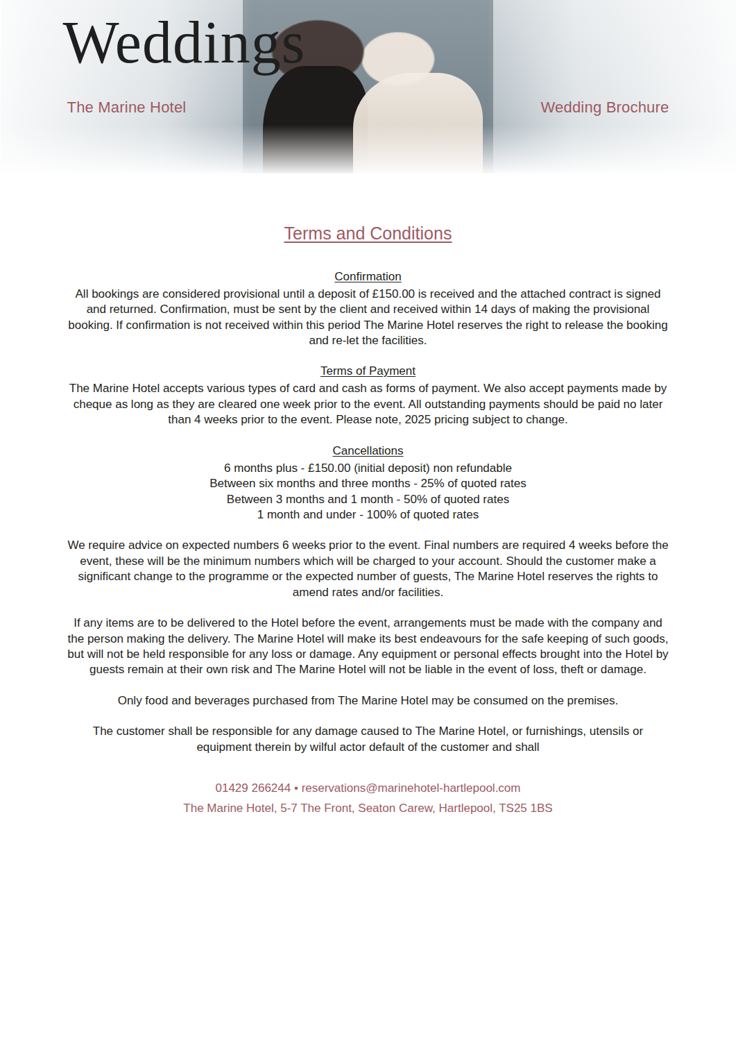Weddings
The Marine Hotel
Wedding Brochure
Terms and Conditions
Confirmation
All bookings are considered provisional until a deposit of £150.00 is received and the attached contract is signed and returned. Confirmation, must be sent by the client and received within 14 days of making the provisional booking. If confirmation is not received within this period The Marine Hotel reserves the right to release the booking and re-let the facilities.
Terms of Payment
The Marine Hotel accepts various types of card and cash as forms of payment. We also accept payments made by cheque as long as they are cleared one week prior to the event. All outstanding payments should be paid no later than 4 weeks prior to the event. Please note, 2025 pricing subject to change.
Cancellations
6 months plus - £150.00 (initial deposit) non refundable Between six months and three months - 25% of quoted rates Between 3 months and 1 month - 50% of quoted rates 1 month and under - 100% of quoted rates
We require advice on expected numbers 6 weeks prior to the event. Final numbers are required 4 weeks before the event, these will be the minimum numbers which will be charged to your account. Should the customer make a significant change to the programme or the expected number of guests, The Marine Hotel reserves the rights to amend rates and/or facilities.
If any items are to be delivered to the Hotel before the event, arrangements must be made with the company and the person making the delivery. The Marine Hotel will make its best endeavours for the safe keeping of such goods, but will not be held responsible for any loss or damage. Any equipment or personal effects brought into the Hotel by guests remain at their own risk and The Marine Hotel will not be liable in the event of loss, theft or damage.
Only food and beverages purchased from The Marine Hotel may be consumed on the premises.
The customer shall be responsible for any damage caused to The Marine Hotel, or furnishings, utensils or equipment therein by wilful actor default of the customer and shall
01429 266244 • reservations@marinehotel-hartlepool.com
The Marine Hotel, 5-7 The Front, Seaton Carew, Hartlepool, TS25 1BS